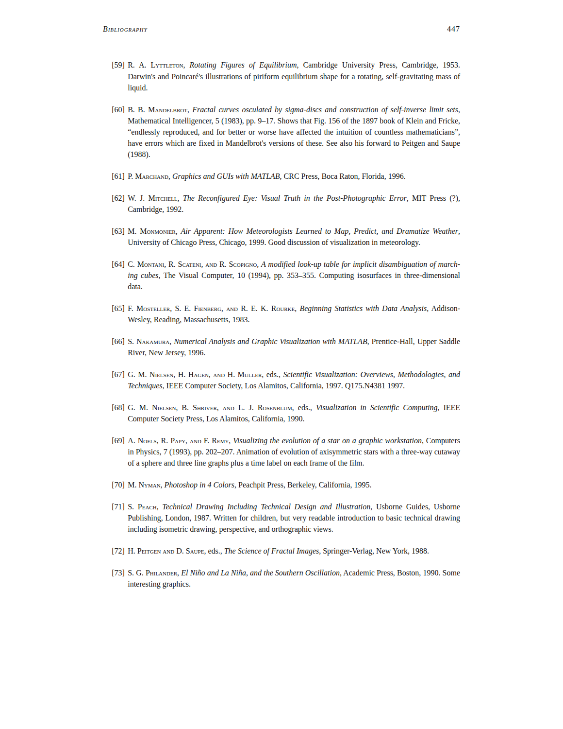Bibliography 447
[59] R. A. Lyttleton, Rotating Figures of Equilibrium, Cambridge University Press, Cambridge, 1953. Darwin's and Poincaré's illustrations of piriform equilibrium shape for a rotating, self-gravitating mass of liquid.
[60] B. B. Mandelbrot, Fractal curves osculated by sigma-discs and construction of self-inverse limit sets, Mathematical Intelligencer, 5 (1983), pp. 9–17. Shows that Fig. 156 of the 1897 book of Klein and Fricke, “endlessly reproduced, and for better or worse have affected the intuition of countless mathematicians”, have errors which are fixed in Mandelbrot's versions of these. See also his forward to Peitgen and Saupe (1988).
[61] P. Marchand, Graphics and GUIs with MATLAB, CRC Press, Boca Raton, Florida, 1996.
[62] W. J. Mitchell, The Reconfigured Eye: Visual Truth in the Post-Photographic Error, MIT Press (?), Cambridge, 1992.
[63] M. Monmonier, Air Apparent: How Meteorologists Learned to Map, Predict, and Dramatize Weather, University of Chicago Press, Chicago, 1999. Good discussion of visualization in meteorology.
[64] C. Montani, R. Scateni, and R. Scopigno, A modified look-up table for implicit disambiguation of marching cubes, The Visual Computer, 10 (1994), pp. 353–355. Computing isosurfaces in three-dimensional data.
[65] F. Mosteller, S. E. Fienberg, and R. E. K. Rourke, Beginning Statistics with Data Analysis, Addison-Wesley, Reading, Massachusetts, 1983.
[66] S. Nakamura, Numerical Analysis and Graphic Visualization with MATLAB, Prentice-Hall, Upper Saddle River, New Jersey, 1996.
[67] G. M. Nielsen, H. Hagen, and H. Müller, eds., Scientific Visualization: Overviews, Methodologies, and Techniques, IEEE Computer Society, Los Alamitos, California, 1997. Q175.N4381 1997.
[68] G. M. Nielsen, B. Shriver, and L. J. Rosenblum, eds., Visualization in Scientific Computing, IEEE Computer Society Press, Los Alamitos, California, 1990.
[69] A. Noels, R. Papy, and F. Remy, Visualizing the evolution of a star on a graphic workstation, Computers in Physics, 7 (1993), pp. 202–207. Animation of evolution of axisymmetric stars with a three-way cutaway of a sphere and three line graphs plus a time label on each frame of the film.
[70] M. Nyman, Photoshop in 4 Colors, Peachpit Press, Berkeley, California, 1995.
[71] S. Peach, Technical Drawing Including Technical Design and Illustration, Usborne Guides, Usborne Publishing, London, 1987. Written for children, but very readable introduction to basic technical drawing including isometric drawing, perspective, and orthographic views.
[72] H. Peitgen and D. Saupe, eds., The Science of Fractal Images, Springer-Verlag, New York, 1988.
[73] S. G. Philander, El Niño and La Niña, and the Southern Oscillation, Academic Press, Boston, 1990. Some interesting graphics.